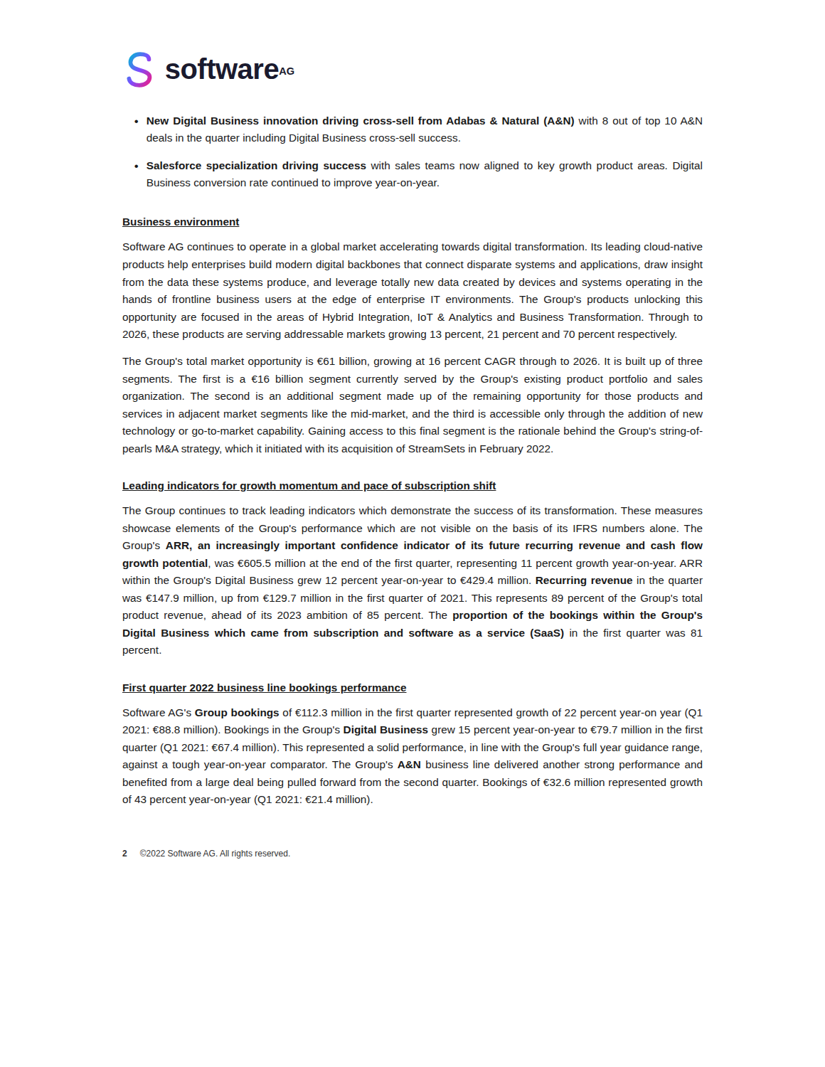software AG
New Digital Business innovation driving cross-sell from Adabas & Natural (A&N) with 8 out of top 10 A&N deals in the quarter including Digital Business cross-sell success.
Salesforce specialization driving success with sales teams now aligned to key growth product areas. Digital Business conversion rate continued to improve year-on-year.
Business environment
Software AG continues to operate in a global market accelerating towards digital transformation. Its leading cloud-native products help enterprises build modern digital backbones that connect disparate systems and applications, draw insight from the data these systems produce, and leverage totally new data created by devices and systems operating in the hands of frontline business users at the edge of enterprise IT environments. The Group's products unlocking this opportunity are focused in the areas of Hybrid Integration, IoT & Analytics and Business Transformation. Through to 2026, these products are serving addressable markets growing 13 percent, 21 percent and 70 percent respectively.
The Group's total market opportunity is €61 billion, growing at 16 percent CAGR through to 2026. It is built up of three segments. The first is a €16 billion segment currently served by the Group's existing product portfolio and sales organization. The second is an additional segment made up of the remaining opportunity for those products and services in adjacent market segments like the mid-market, and the third is accessible only through the addition of new technology or go-to-market capability. Gaining access to this final segment is the rationale behind the Group's string-of-pearls M&A strategy, which it initiated with its acquisition of StreamSets in February 2022.
Leading indicators for growth momentum and pace of subscription shift
The Group continues to track leading indicators which demonstrate the success of its transformation. These measures showcase elements of the Group's performance which are not visible on the basis of its IFRS numbers alone. The Group's ARR, an increasingly important confidence indicator of its future recurring revenue and cash flow growth potential, was €605.5 million at the end of the first quarter, representing 11 percent growth year-on-year. ARR within the Group's Digital Business grew 12 percent year-on-year to €429.4 million. Recurring revenue in the quarter was €147.9 million, up from €129.7 million in the first quarter of 2021. This represents 89 percent of the Group's total product revenue, ahead of its 2023 ambition of 85 percent. The proportion of the bookings within the Group's Digital Business which came from subscription and software as a service (SaaS) in the first quarter was 81 percent.
First quarter 2022 business line bookings performance
Software AG's Group bookings of €112.3 million in the first quarter represented growth of 22 percent year-on year (Q1 2021: €88.8 million). Bookings in the Group's Digital Business grew 15 percent year-on-year to €79.7 million in the first quarter (Q1 2021: €67.4 million). This represented a solid performance, in line with the Group's full year guidance range, against a tough year-on-year comparator. The Group's A&N business line delivered another strong performance and benefited from a large deal being pulled forward from the second quarter. Bookings of €32.6 million represented growth of 43 percent year-on-year (Q1 2021: €21.4 million).
2©2022 Software AG. All rights reserved.